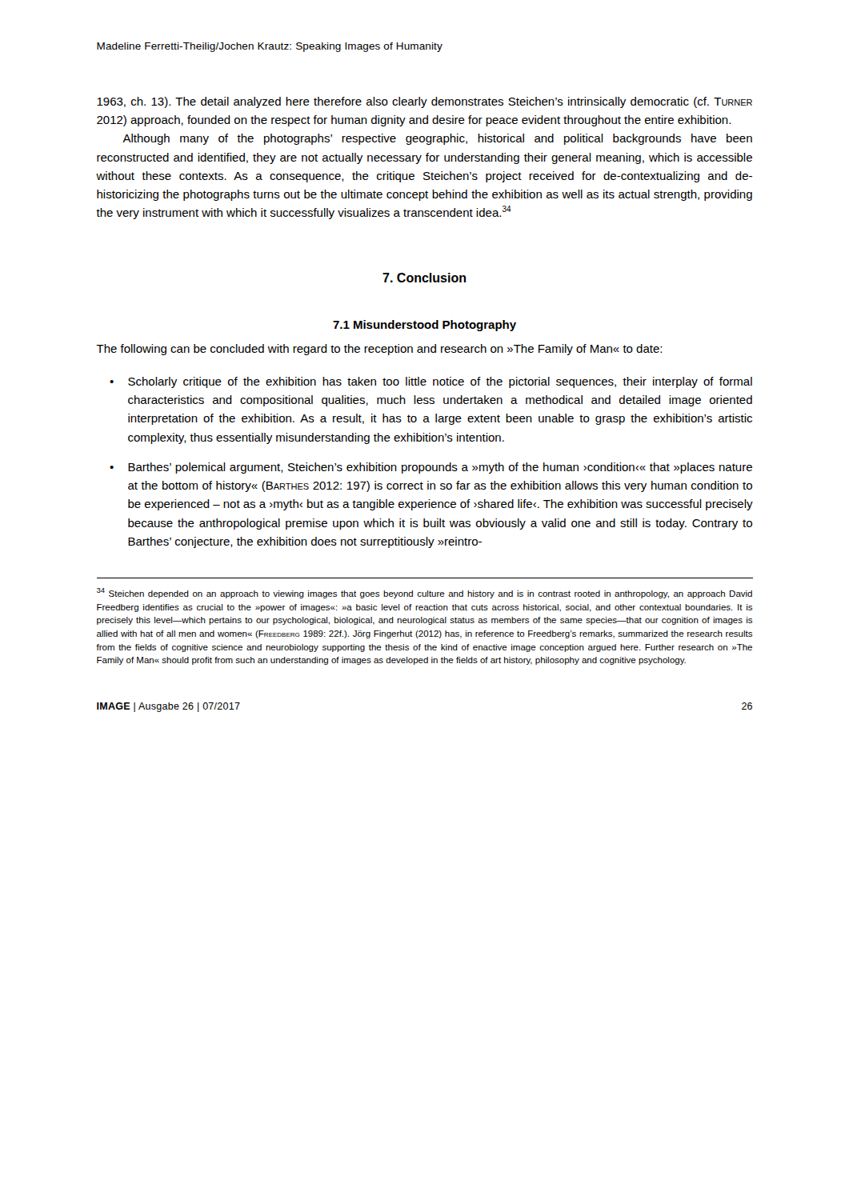Madeline Ferretti-Theilig/Jochen Krautz: Speaking Images of Humanity
1963, ch. 13). The detail analyzed here therefore also clearly demonstrates Steichen’s intrinsically democratic (cf. Turner 2012) approach, founded on the respect for human dignity and desire for peace evident throughout the entire exhibition.
Although many of the photographs’ respective geographic, historical and political backgrounds have been reconstructed and identified, they are not actually necessary for understanding their general meaning, which is accessible without these contexts. As a consequence, the critique Steichen’s project received for de-contextualizing and de-historicizing the photographs turns out be the ultimate concept behind the exhibition as well as its actual strength, providing the very instrument with which it successfully visualizes a transcendent idea.34
7. Conclusion
7.1 Misunderstood Photography
The following can be concluded with regard to the reception and research on »The Family of Man« to date:
Scholarly critique of the exhibition has taken too little notice of the pictorial sequences, their interplay of formal characteristics and compositional qualities, much less undertaken a methodical and detailed image oriented interpretation of the exhibition. As a result, it has to a large extent been unable to grasp the exhibition’s artistic complexity, thus essentially misunderstanding the exhibition’s intention.
Barthes’ polemical argument, Steichen’s exhibition propounds a »myth of the human ›condition‹« that »places nature at the bottom of history« (Barthes 2012: 197) is correct in so far as the exhibition allows this very human condition to be experienced – not as a ›myth‹ but as a tangible experience of ›shared life‹. The exhibition was successful precisely because the anthropological premise upon which it is built was obviously a valid one and still is today. Contrary to Barthes’ conjecture, the exhibition does not surreptitiously »reintro-
34 Steichen depended on an approach to viewing images that goes beyond culture and history and is in contrast rooted in anthropology, an approach David Freedberg identifies as crucial to the »power of images«: »a basic level of reaction that cuts across historical, social, and other contextual boundaries. It is precisely this level—which pertains to our psychological, biological, and neurological status as members of the same species—that our cognition of images is allied with hat of all men and women« (Freedberg 1989: 22f.). Jörg Fingerhut (2012) has, in reference to Freedberg’s remarks, summarized the research results from the fields of cognitive science and neurobiology supporting the thesis of the kind of enactive image conception argued here. Further research on »The Family of Man« should profit from such an understanding of images as developed in the fields of art history, philosophy and cognitive psychology.
IMAGE | Ausgabe 26 | 07/2017
26